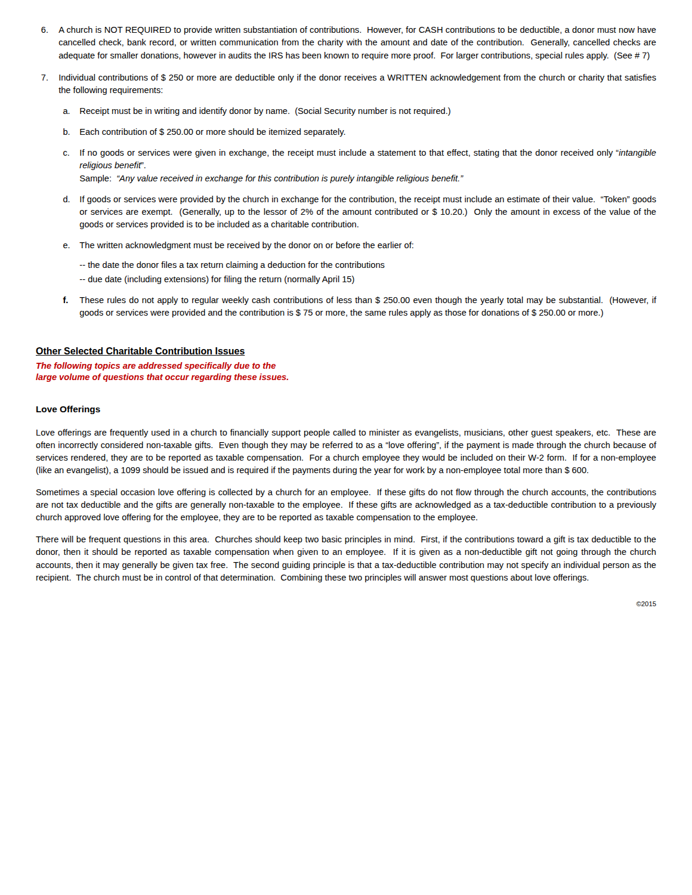A church is NOT REQUIRED to provide written substantiation of contributions. However, for CASH contributions to be deductible, a donor must now have cancelled check, bank record, or written communication from the charity with the amount and date of the contribution. Generally, cancelled checks are adequate for smaller donations, however in audits the IRS has been known to require more proof. For larger contributions, special rules apply. (See # 7)
Individual contributions of $ 250 or more are deductible only if the donor receives a WRITTEN acknowledgement from the church or charity that satisfies the following requirements:
Receipt must be in writing and identify donor by name. (Social Security number is not required.)
Each contribution of $ 250.00 or more should be itemized separately.
If no goods or services were given in exchange, the receipt must include a statement to that effect, stating that the donor received only “intangible religious benefit”.
Sample: “Any value received in exchange for this contribution is purely intangible religious benefit.”
If goods or services were provided by the church in exchange for the contribution, the receipt must include an estimate of their value. “Token” goods or services are exempt. (Generally, up to the lessor of 2% of the amount contributed or $ 10.20.) Only the amount in excess of the value of the goods or services provided is to be included as a charitable contribution.
The written acknowledgment must be received by the donor on or before the earlier of:
-- the date the donor files a tax return claiming a deduction for the contributions
-- due date (including extensions) for filing the return (normally April 15)
These rules do not apply to regular weekly cash contributions of less than $ 250.00 even though the yearly total may be substantial. (However, if goods or services were provided and the contribution is $ 75 or more, the same rules apply as those for donations of $ 250.00 or more.)
Other Selected Charitable Contribution Issues
The following topics are addressed specifically due to the
large volume of questions that occur regarding these issues.
Love Offerings
Love offerings are frequently used in a church to financially support people called to minister as evangelists, musicians, other guest speakers, etc. These are often incorrectly considered non-taxable gifts. Even though they may be referred to as a “love offering”, if the payment is made through the church because of services rendered, they are to be reported as taxable compensation. For a church employee they would be included on their W-2 form. If for a non-employee (like an evangelist), a 1099 should be issued and is required if the payments during the year for work by a non-employee total more than $ 600.
Sometimes a special occasion love offering is collected by a church for an employee. If these gifts do not flow through the church accounts, the contributions are not tax deductible and the gifts are generally non-taxable to the employee. If these gifts are acknowledged as a tax-deductible contribution to a previously church approved love offering for the employee, they are to be reported as taxable compensation to the employee.
There will be frequent questions in this area. Churches should keep two basic principles in mind. First, if the contributions toward a gift is tax deductible to the donor, then it should be reported as taxable compensation when given to an employee. If it is given as a non-deductible gift not going through the church accounts, then it may generally be given tax free. The second guiding principle is that a tax-deductible contribution may not specify an individual person as the recipient. The church must be in control of that determination. Combining these two principles will answer most questions about love offerings.
©2015